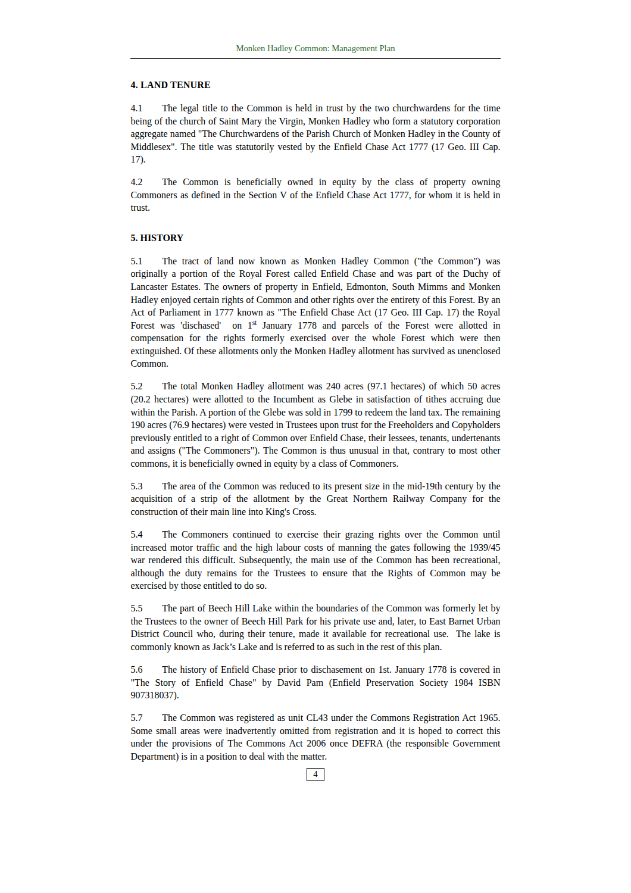Monken Hadley Common: Management Plan
4. LAND TENURE
4.1 The legal title to the Common is held in trust by the two churchwardens for the time being of the church of Saint Mary the Virgin, Monken Hadley who form a statutory corporation aggregate named "The Churchwardens of the Parish Church of Monken Hadley in the County of Middlesex". The title was statutorily vested by the Enfield Chase Act 1777 (17 Geo. III Cap. 17).
4.2 The Common is beneficially owned in equity by the class of property owning Commoners as defined in the Section V of the Enfield Chase Act 1777, for whom it is held in trust.
5. HISTORY
5.1 The tract of land now known as Monken Hadley Common ("the Common") was originally a portion of the Royal Forest called Enfield Chase and was part of the Duchy of Lancaster Estates. The owners of property in Enfield, Edmonton, South Mimms and Monken Hadley enjoyed certain rights of Common and other rights over the entirety of this Forest. By an Act of Parliament in 1777 known as "The Enfield Chase Act (17 Geo. III Cap. 17) the Royal Forest was 'dischased' on 1st January 1778 and parcels of the Forest were allotted in compensation for the rights formerly exercised over the whole Forest which were then extinguished. Of these allotments only the Monken Hadley allotment has survived as unenclosed Common.
5.2 The total Monken Hadley allotment was 240 acres (97.1 hectares) of which 50 acres (20.2 hectares) were allotted to the Incumbent as Glebe in satisfaction of tithes accruing due within the Parish. A portion of the Glebe was sold in 1799 to redeem the land tax. The remaining 190 acres (76.9 hectares) were vested in Trustees upon trust for the Freeholders and Copyholders previously entitled to a right of Common over Enfield Chase, their lessees, tenants, undertenants and assigns ("The Commoners"). The Common is thus unusual in that, contrary to most other commons, it is beneficially owned in equity by a class of Commoners.
5.3 The area of the Common was reduced to its present size in the mid-19th century by the acquisition of a strip of the allotment by the Great Northern Railway Company for the construction of their main line into King's Cross.
5.4 The Commoners continued to exercise their grazing rights over the Common until increased motor traffic and the high labour costs of manning the gates following the 1939/45 war rendered this difficult. Subsequently, the main use of the Common has been recreational, although the duty remains for the Trustees to ensure that the Rights of Common may be exercised by those entitled to do so.
5.5 The part of Beech Hill Lake within the boundaries of the Common was formerly let by the Trustees to the owner of Beech Hill Park for his private use and, later, to East Barnet Urban District Council who, during their tenure, made it available for recreational use. The lake is commonly known as Jack’s Lake and is referred to as such in the rest of this plan.
5.6 The history of Enfield Chase prior to dischasement on 1st. January 1778 is covered in "The Story of Enfield Chase" by David Pam (Enfield Preservation Society 1984 ISBN 907318037).
5.7 The Common was registered as unit CL43 under the Commons Registration Act 1965. Some small areas were inadvertently omitted from registration and it is hoped to correct this under the provisions of The Commons Act 2006 once DEFRA (the responsible Government Department) is in a position to deal with the matter.
4